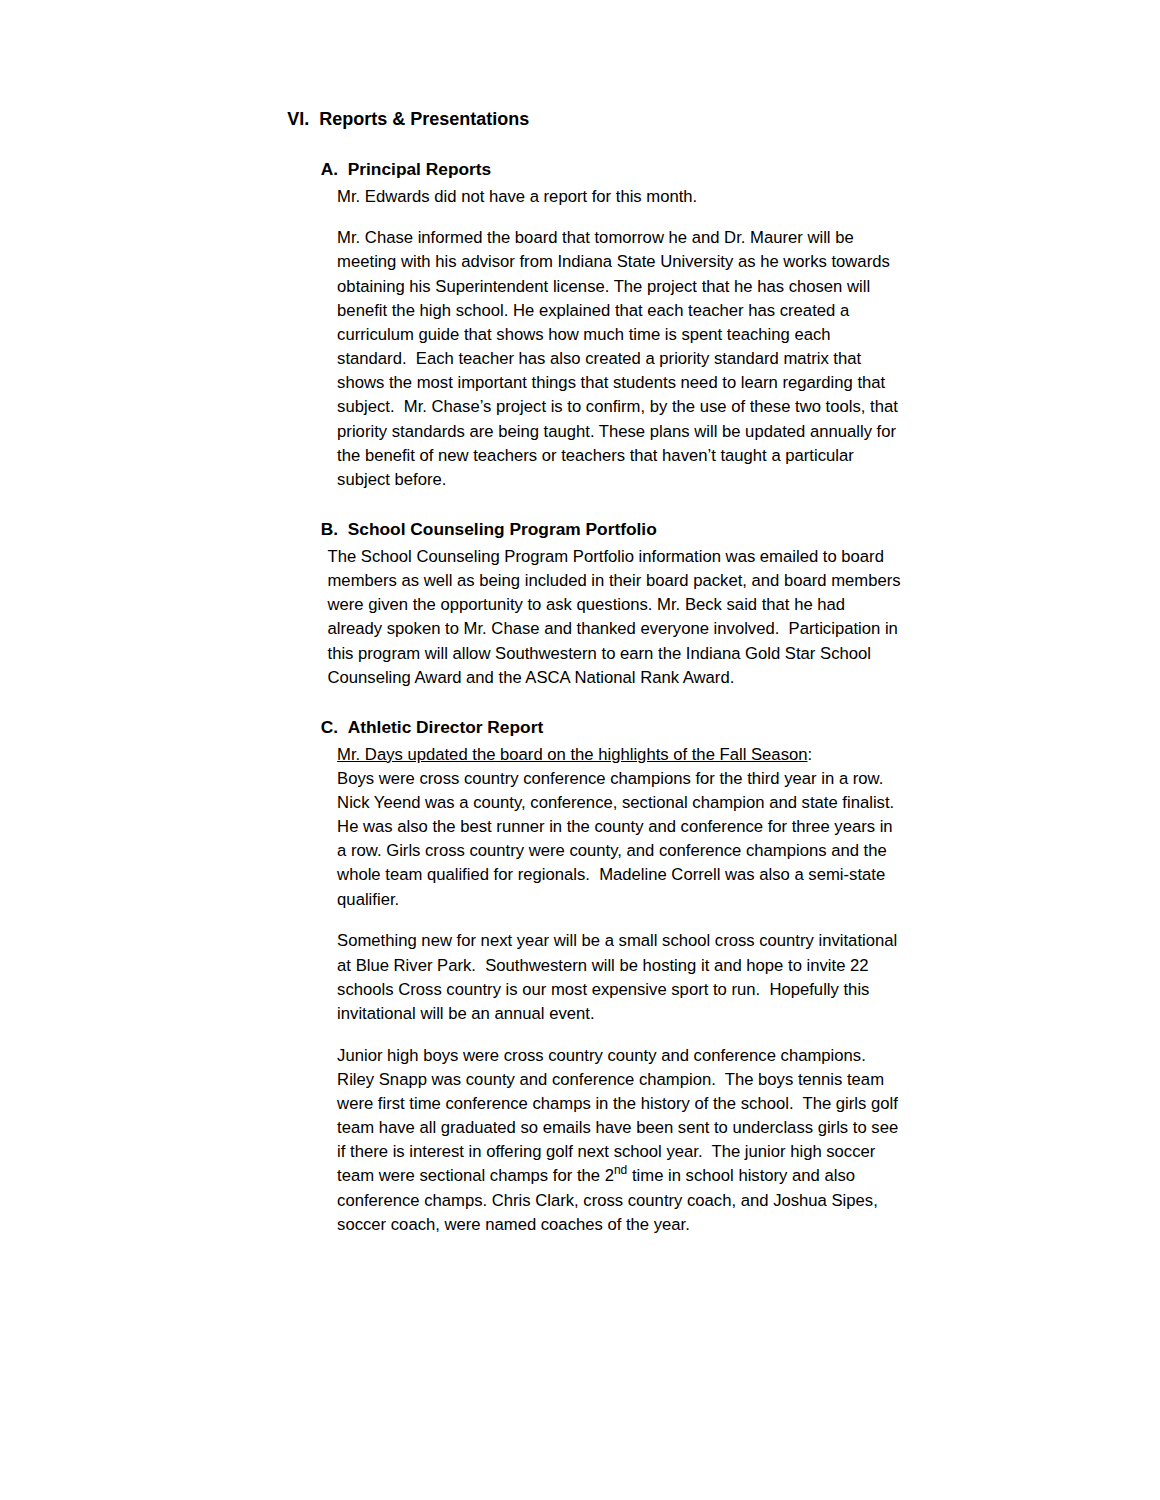VI. Reports & Presentations
A. Principal Reports
Mr. Edwards did not have a report for this month.
Mr. Chase informed the board that tomorrow he and Dr. Maurer will be meeting with his advisor from Indiana State University as he works towards obtaining his Superintendent license. The project that he has chosen will benefit the high school. He explained that each teacher has created a curriculum guide that shows how much time is spent teaching each standard. Each teacher has also created a priority standard matrix that shows the most important things that students need to learn regarding that subject. Mr. Chase’s project is to confirm, by the use of these two tools, that priority standards are being taught. These plans will be updated annually for the benefit of new teachers or teachers that haven’t taught a particular subject before.
B. School Counseling Program Portfolio
The School Counseling Program Portfolio information was emailed to board members as well as being included in their board packet, and board members were given the opportunity to ask questions. Mr. Beck said that he had already spoken to Mr. Chase and thanked everyone involved. Participation in this program will allow Southwestern to earn the Indiana Gold Star School Counseling Award and the ASCA National Rank Award.
C. Athletic Director Report
Mr. Days updated the board on the highlights of the Fall Season:
Boys were cross country conference champions for the third year in a row. Nick Yeend was a county, conference, sectional champion and state finalist. He was also the best runner in the county and conference for three years in a row. Girls cross country were county, and conference champions and the whole team qualified for regionals. Madeline Correll was also a semi-state qualifier.
Something new for next year will be a small school cross country invitational at Blue River Park. Southwestern will be hosting it and hope to invite 22 schools Cross country is our most expensive sport to run. Hopefully this invitational will be an annual event.
Junior high boys were cross country county and conference champions. Riley Snapp was county and conference champion. The boys tennis team were first time conference champs in the history of the school. The girls golf team have all graduated so emails have been sent to underclass girls to see if there is interest in offering golf next school year. The junior high soccer team were sectional champs for the 2nd time in school history and also conference champs. Chris Clark, cross country coach, and Joshua Sipes, soccer coach, were named coaches of the year.